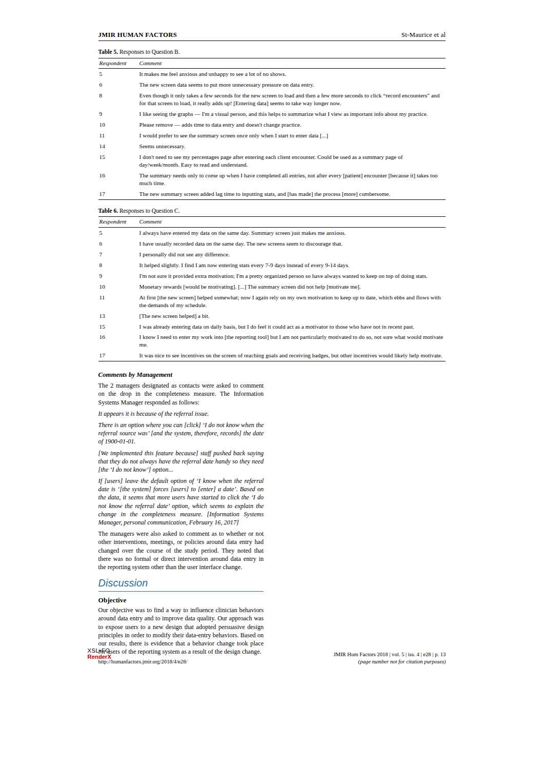JMIR HUMAN FACTORS
St-Maurice et al
Table 5. Responses to Question B.
| Respondent | Comment |
| --- | --- |
| 5 | It makes me feel anxious and unhappy to see a lot of no shows. |
| 6 | The new screen data seems to put more unnecessary pressure on data entry. |
| 8 | Even though it only takes a few seconds for the new screen to load and then a few more seconds to click “record encounters” and for that screen to load, it really adds up! [Entering data] seems to take way longer now. |
| 9 | I like seeing the graphs — I'm a visual person, and this helps to summarize what I view as important info about my practice. |
| 10 | Please remove — adds time to data entry and doesn't change practice. |
| 11 | I would prefer to see the summary screen once only when I start to enter data [...] |
| 14 | Seems unnecessary. |
| 15 | I don't need to see my percentages page after entering each client encounter. Could be used as a summary page of day/week/month. Easy to read and understand. |
| 16 | The summary needs only to come up when I have completed all entries, not after every [patient] encounter [because it] takes too much time. |
| 17 | The new summary screen added lag time to inputting stats, and [has made] the process [more] cumbersome. |
Table 6. Responses to Question C.
| Respondent | Comment |
| --- | --- |
| 5 | I always have entered my data on the same day. Summary screen just makes me anxious. |
| 6 | I have usually recorded data on the same day. The new screens seem to discourage that. |
| 7 | I personally did not see any difference. |
| 8 | It helped slightly. I find I am now entering stats every 7-9 days instead of every 9-14 days. |
| 9 | I'm not sure it provided extra motivation; I'm a pretty organized person so have always wanted to keep on top of doing stats. |
| 10 | Monetary rewards [would be motivating]. [...] The summary screen did not help [motivate me]. |
| 11 | At first [the new screen] helped somewhat; now I again rely on my own motivation to keep up to date, which ebbs and flows with the demands of my schedule. |
| 13 | [The new screen helped] a bit. |
| 15 | I was already entering data on daily basis, but I do feel it could act as a motivator to those who have not in recent past. |
| 16 | I know I need to enter my work into [the reporting tool] but I am not particularly motivated to do so, not sure what would motivate me. |
| 17 | It was nice to see incentives on the screen of reaching goals and receiving badges, but other incentives would likely help motivate. |
Comments by Management
The 2 managers designated as contacts were asked to comment on the drop in the completeness measure. The Information Systems Manager responded as follows:
It appears it is because of the referral issue.
There is an option where you can [click] ‘I do not know when the referral source was’ [and the system, therefore, records] the date of 1900-01-01.
[We implemented this feature because] staff pushed back saying that they do not always have the referral date handy so they need [the ‘I do not know’] option...
If [users] leave the default option of ‘I know when the referral date is ‘[the system] forces [users] to [enter] a date’. Based on the data, it seems that more users have started to click the ‘I do not know the referral date’ option, which seems to explain the change in the completeness measure. [Information Systems Manager, personal communication, February 16, 2017]
The managers were also asked to comment as to whether or not other interventions, meetings, or policies around data entry had changed over the course of the study period. They noted that there was no formal or direct intervention around data entry in the reporting system other than the user interface change.
Discussion
Objective
Our objective was to find a way to influence clinician behaviors around data entry and to improve data quality. Our approach was to expose users to a new design that adopted persuasive design principles in order to modify their data-entry behaviors. Based on our results, there is evidence that a behavior change took place for users of the reporting system as a result of the design change.
XSL•FO
RenderX
http://humanfactors.jmir.org/2018/4/e28/
JMIR Hum Factors 2018 | vol. 5 | iss. 4 | e28 | p. 13
(page number not for citation purposes)